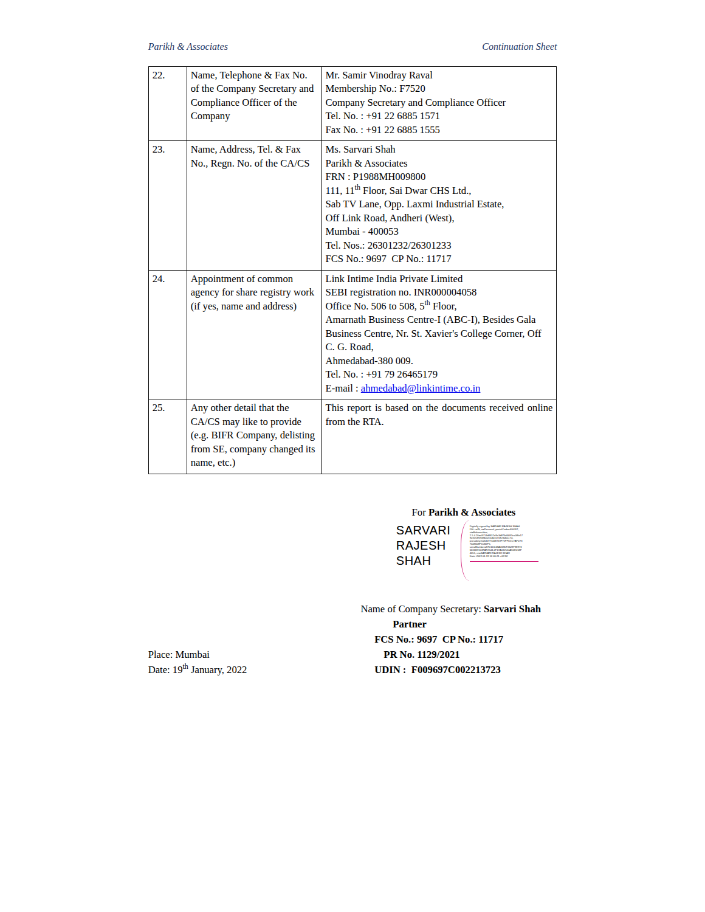Parikh & Associates
Continuation Sheet
| 22. | Name, Telephone & Fax No. of the Company Secretary and Compliance Officer of the Company | Mr. Samir Vinodray Raval Membership No.: F7520 Company Secretary and Compliance Officer Tel. No. : +91 22 6885 1571 Fax No. : +91 22 6885 1555 |
| 23. | Name, Address, Tel. & Fax No., Regn. No. of the CA/CS | Ms. Sarvari Shah Parikh & Associates FRN : P1988MH009800 111, 11 th Floor, Sai Dwar CHS Ltd., Sab TV Lane, Opp. Laxmi Industrial Estate, Off Link Road, Andheri (West), Mumbai - 400053 Tel. Nos.: 26301232/26301233 FCS No.: 9697 CP No.: 11717 |
| 24. | Appointment of common agency for share registry work (if yes, name and address) | Link Intime India Private Limited SEBI registration no. INR000004058 Office No. 506 to 508, 5 th Floor, Amarnath Business Centre-I (ABC-I), Besides Gala Business Centre, Nr. St. Xavier's College Corner, Off C. G. Road, Ahmedabad-380 009. Tel. No. : +91 79 26465179 E-mail : ahmedabad@linkintime.co.in |
| 25. | Any other detail that the CA/CS may like to provide (e.g. BIFR Company, delisting from SE, company changed its name, etc.) | This report is based on the documents received online from the RTA. |
For Parikh & Associates
SARVARI
RAJESH
SHAH
Digitally signed by SARVARI RAJESH SHAH
DN: c=IN, o=Personal, postalCode=400097,
st=Maharashtra,
2.5.4.20=a9714d8812e9a3d876d6687ea0f8e17
923e53f5949be2e1db31718cf6d0cc74,
pseudonym=641973448719F72FFD1C7AFD73
70d8608F5CB2F5,
serialNumber=87D1DD48A469DF2628F8E972
6D5B39103FAF2544,2F17A032524A5DE208F
4651, cn=SARVARI RAJESH SHAH
Date: 2022.01.19 12:06:21 +05'30'
Name of Company Secretary: Sarvari Shah
Partner
FCS No.: 9697 CP No.: 11717
PR No. 1129/2021
UDIN : F009697C002213723
Place: Mumbai
Date: 19th January, 2022